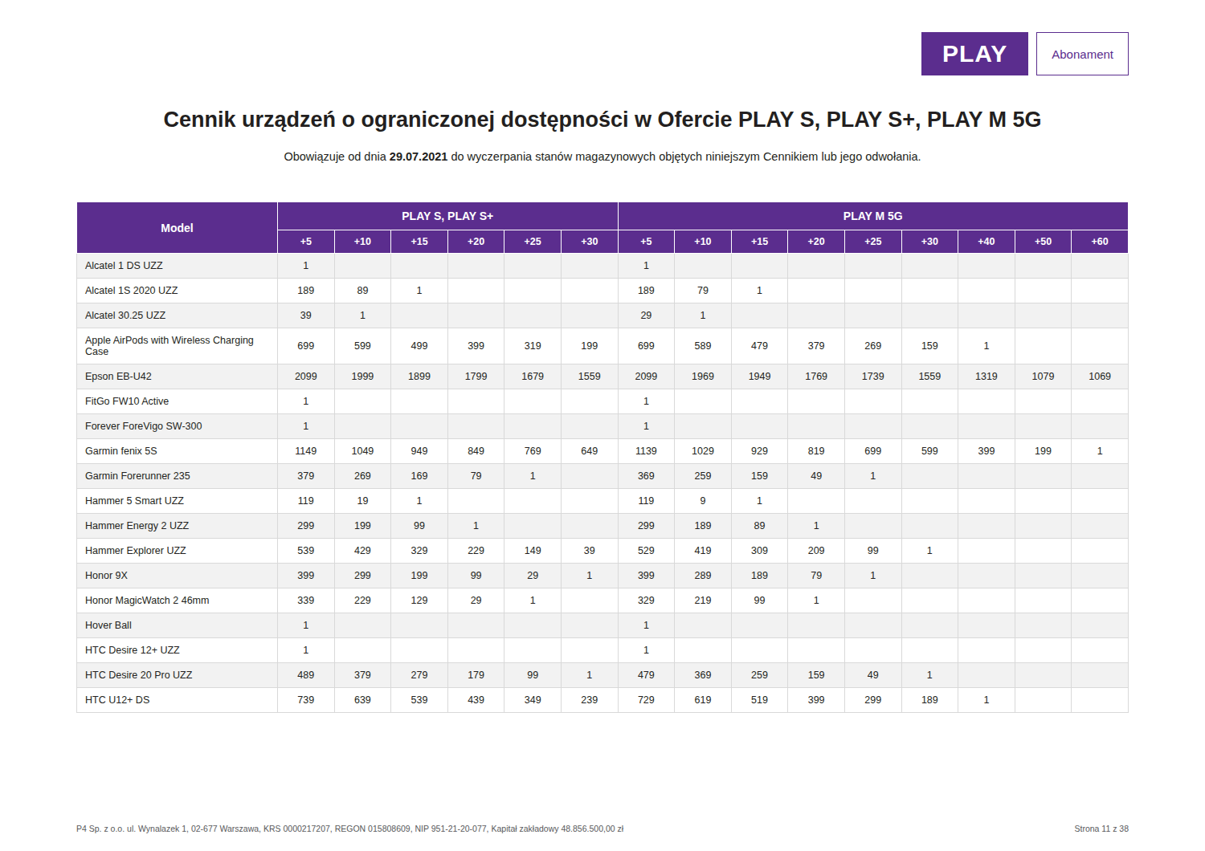PLAY
Abonament
Cennik urządzeń o ograniczonej dostępności w Ofercie PLAY S, PLAY S+, PLAY M 5G
Obowiązuje od dnia 29.07.2021 do wyczerpania stanów magazynowych objętych niniejszym Cennikiem lub jego odwołania.
| Model | PLAY S, PLAY S+ | PLAY M 5G |
| --- | --- | --- |
| +5 | +10 | +15 | +20 | +25 | +30 | +5 | +10 | +15 | +20 | +25 | +30 | +40 | +50 | +60 |
| Alcatel 1 DS UZZ | 1 | | | | | | 1 | | | | | | | | |
| Alcatel 1S 2020 UZZ | 189 | 89 | 1 | | | | 189 | 79 | 1 | | | | | | |
| Alcatel 30.25 UZZ | 39 | 1 | | | | | 29 | 1 | | | | | | | |
| Apple AirPods with Wireless Charging Case | 699 | 599 | 499 | 399 | 319 | 199 | 699 | 589 | 479 | 379 | 269 | 159 | 1 | | |
| Epson EB-U42 | 2099 | 1999 | 1899 | 1799 | 1679 | 1559 | 2099 | 1969 | 1949 | 1769 | 1739 | 1559 | 1319 | 1079 | 1069 |
| FitGo FW10 Active | 1 | | | | | | 1 | | | | | | | | |
| Forever ForeVigo SW-300 | 1 | | | | | | 1 | | | | | | | | |
| Garmin fenix 5S | 1149 | 1049 | 949 | 849 | 769 | 649 | 1139 | 1029 | 929 | 819 | 699 | 599 | 399 | 199 | 1 |
| Garmin Forerunner 235 | 379 | 269 | 169 | 79 | 1 | | 369 | 259 | 159 | 49 | 1 | | | | |
| Hammer 5 Smart UZZ | 119 | 19 | 1 | | | | 119 | 9 | 1 | | | | | | |
| Hammer Energy 2 UZZ | 299 | 199 | 99 | 1 | | | 299 | 189 | 89 | 1 | | | | | |
| Hammer Explorer UZZ | 539 | 429 | 329 | 229 | 149 | 39 | 529 | 419 | 309 | 209 | 99 | 1 | | | |
| Honor 9X | 399 | 299 | 199 | 99 | 29 | 1 | 399 | 289 | 189 | 79 | 1 | | | | |
| Honor MagicWatch 2 46mm | 339 | 229 | 129 | 29 | 1 | | 329 | 219 | 99 | 1 | | | | | |
| Hover Ball | 1 | | | | | | 1 | | | | | | | | |
| HTC Desire 12+ UZZ | 1 | | | | | | 1 | | | | | | | | |
| HTC Desire 20 Pro UZZ | 489 | 379 | 279 | 179 | 99 | 1 | 479 | 369 | 259 | 159 | 49 | 1 | | | |
| HTC U12+ DS | 739 | 639 | 539 | 439 | 349 | 239 | 729 | 619 | 519 | 399 | 299 | 189 | 1 | | |
P4 Sp. z o.o. ul. Wynalazek 1, 02-677 Warszawa, KRS 0000217207, REGON 015808609, NIP 951-21-20-077, Kapitał zakładowy 48.856.500,00 zł
Strona 11 z 38